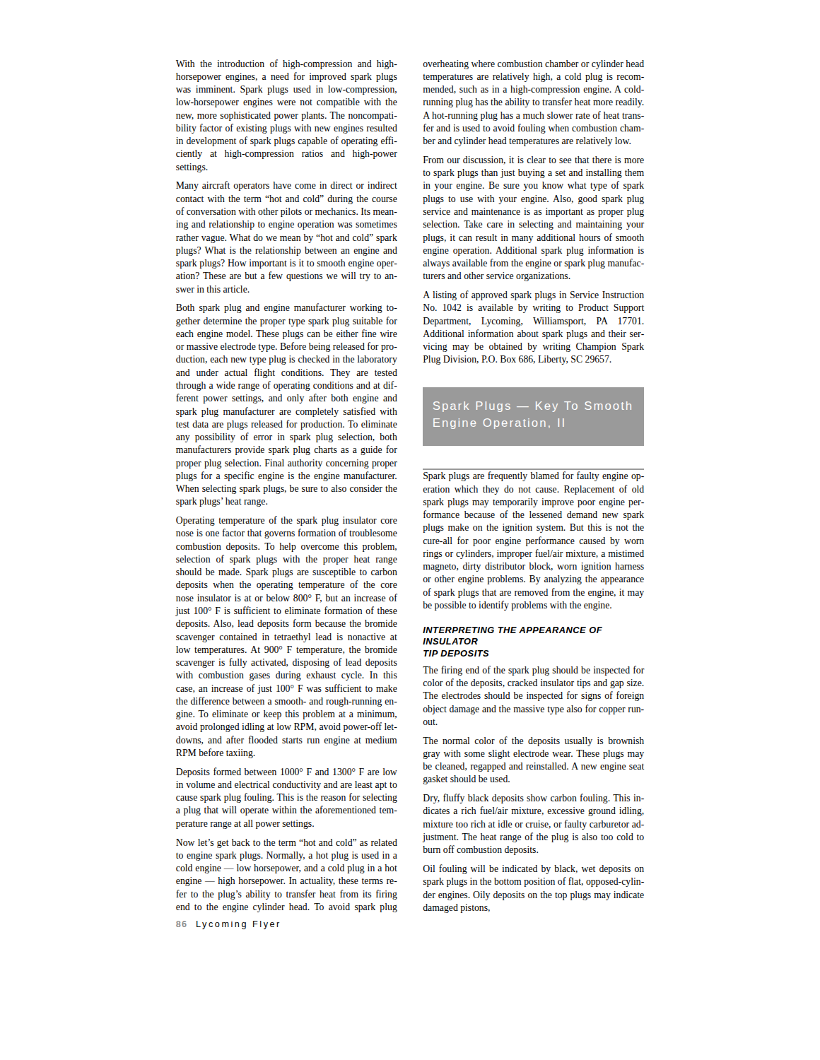With the introduction of high-compression and high-horsepower engines, a need for improved spark plugs was imminent. Spark plugs used in low-compression, low-horsepower engines were not compatible with the new, more sophisticated power plants. The noncompatibility factor of existing plugs with new engines resulted in development of spark plugs capable of operating efficiently at high-compression ratios and high-power settings.
Many aircraft operators have come in direct or indirect contact with the term “hot and cold” during the course of conversation with other pilots or mechanics. Its meaning and relationship to engine operation was sometimes rather vague. What do we mean by “hot and cold” spark plugs? What is the relationship between an engine and spark plugs? How important is it to smooth engine operation? These are but a few questions we will try to answer in this article.
Both spark plug and engine manufacturer working together determine the proper type spark plug suitable for each engine model. These plugs can be either fine wire or massive electrode type. Before being released for production, each new type plug is checked in the laboratory and under actual flight conditions. They are tested through a wide range of operating conditions and at different power settings, and only after both engine and spark plug manufacturer are completely satisfied with test data are plugs released for production. To eliminate any possibility of error in spark plug selection, both manufacturers provide spark plug charts as a guide for proper plug selection. Final authority concerning proper plugs for a specific engine is the engine manufacturer. When selecting spark plugs, be sure to also consider the spark plugs’ heat range.
Operating temperature of the spark plug insulator core nose is one factor that governs formation of troublesome combustion deposits. To help overcome this problem, selection of spark plugs with the proper heat range should be made. Spark plugs are susceptible to carbon deposits when the operating temperature of the core nose insulator is at or below 800° F, but an increase of just 100° F is sufficient to eliminate formation of these deposits. Also, lead deposits form because the bromide scavenger contained in tetraethyl lead is nonactive at low temperatures. At 900° F temperature, the bromide scavenger is fully activated, disposing of lead deposits with combustion gases during exhaust cycle. In this case, an increase of just 100° F was sufficient to make the difference between a smooth- and rough-running engine. To eliminate or keep this problem at a minimum, avoid prolonged idling at low RPM, avoid power-off letdowns, and after flooded starts run engine at medium RPM before taxiing.
Deposits formed between 1000° F and 1300° F are low in volume and electrical conductivity and are least apt to cause spark plug fouling. This is the reason for selecting a plug that will operate within the aforementioned temperature range at all power settings.
Now let’s get back to the term “hot and cold” as related to engine spark plugs. Normally, a hot plug is used in a cold engine — low horsepower, and a cold plug in a hot engine — high horsepower. In actuality, these terms refer to the plug’s ability to transfer heat from its firing end to the engine cylinder head. To avoid spark plug overheating where combustion chamber or cylinder head temperatures are relatively high, a cold plug is recommended, such as in a high-compression engine. A cold-running plug has the ability to transfer heat more readily. A hot-running plug has a much slower rate of heat transfer and is used to avoid fouling when combustion chamber and cylinder head temperatures are relatively low.
From our discussion, it is clear to see that there is more to spark plugs than just buying a set and installing them in your engine. Be sure you know what type of spark plugs to use with your engine. Also, good spark plug service and maintenance is as important as proper plug selection. Take care in selecting and maintaining your plugs, it can result in many additional hours of smooth engine operation. Additional spark plug information is always available from the engine or spark plug manufacturers and other service organizations.
A listing of approved spark plugs in Service Instruction No. 1042 is available by writing to Product Support Department, Lycoming, Williamsport, PA 17701. Additional information about spark plugs and their servicing may be obtained by writing Champion Spark Plug Division, P.O. Box 686, Liberty, SC 29657.
Spark Plugs — Key To Smooth Engine Operation, II
Spark plugs are frequently blamed for faulty engine operation which they do not cause. Replacement of old spark plugs may temporarily improve poor engine performance because of the lessened demand new spark plugs make on the ignition system. But this is not the cure-all for poor engine performance caused by worn rings or cylinders, improper fuel/air mixture, a mistimed magneto, dirty distributor block, worn ignition harness or other engine problems. By analyzing the appearance of spark plugs that are removed from the engine, it may be possible to identify problems with the engine.
INTERPRETING THE APPEARANCE OF INSULATOR
TIP DEPOSITS
The firing end of the spark plug should be inspected for color of the deposits, cracked insulator tips and gap size. The electrodes should be inspected for signs of foreign object damage and the massive type also for copper run-out.
The normal color of the deposits usually is brownish gray with some slight electrode wear. These plugs may be cleaned, regapped and reinstalled. A new engine seat gasket should be used.
Dry, fluffy black deposits show carbon fouling. This indicates a rich fuel/air mixture, excessive ground idling, mixture too rich at idle or cruise, or faulty carburetor adjustment. The heat range of the plug is also too cold to burn off combustion deposits.
Oil fouling will be indicated by black, wet deposits on spark plugs in the bottom position of flat, opposed-cylinder engines. Oily deposits on the top plugs may indicate damaged pistons,
86 Lycoming Flyer